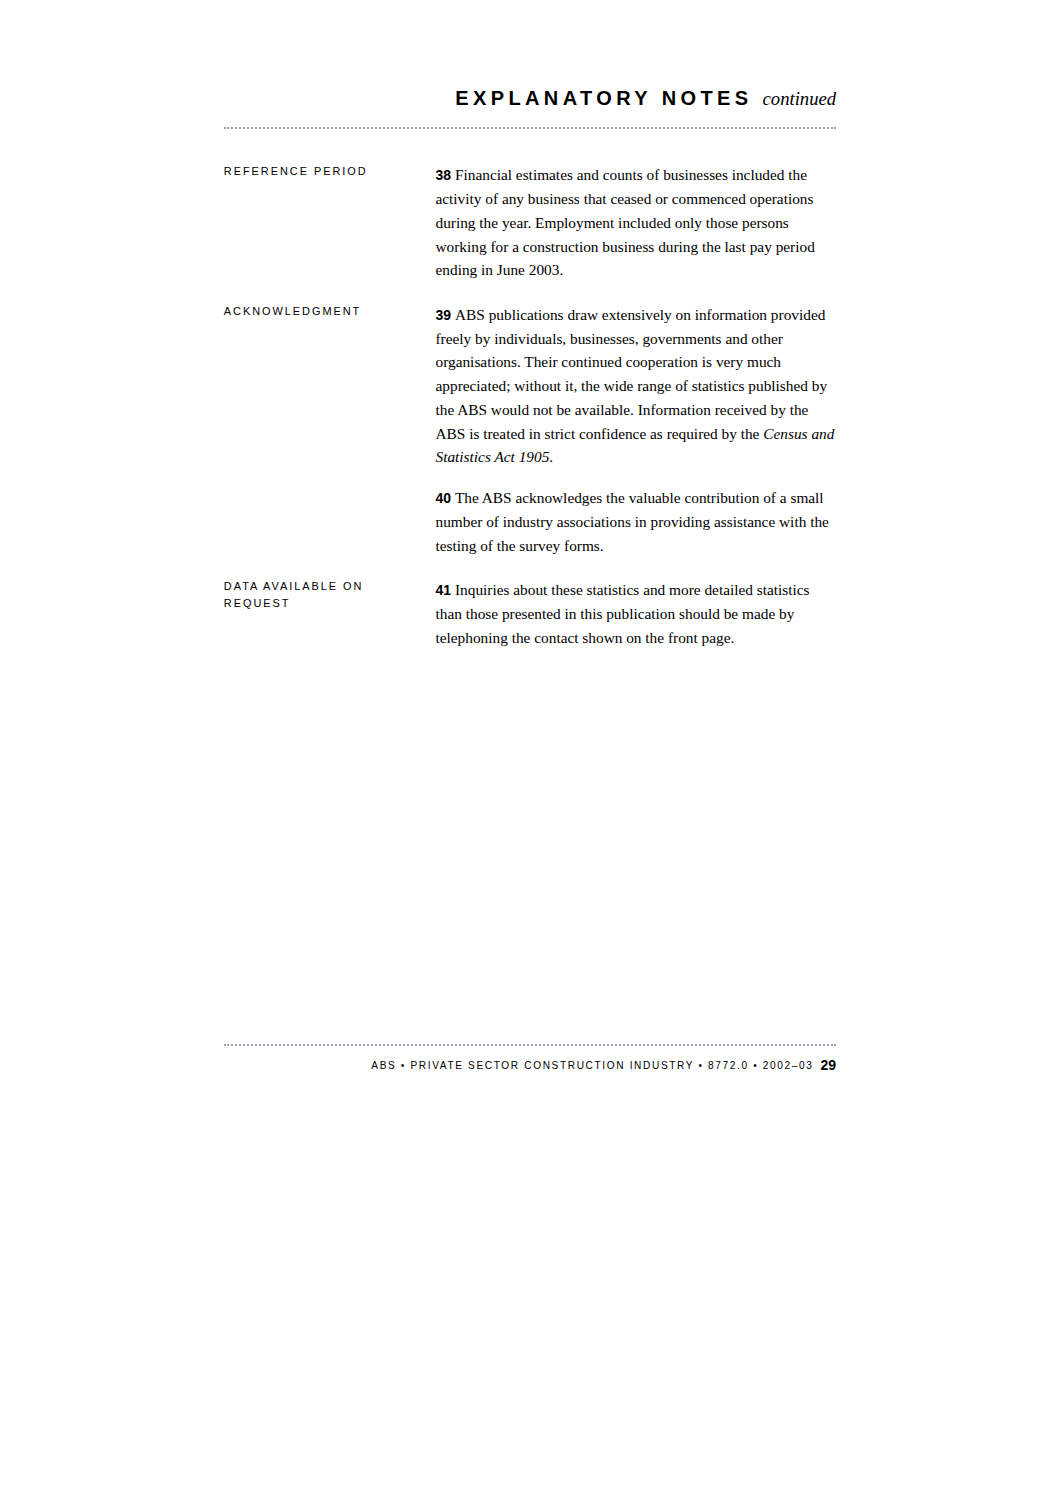EXPLANATORY NOTES continued
Reference period
38 Financial estimates and counts of businesses included the activity of any business that ceased or commenced operations during the year. Employment included only those persons working for a construction business during the last pay period ending in June 2003.
Acknowledgment
39 ABS publications draw extensively on information provided freely by individuals, businesses, governments and other organisations. Their continued cooperation is very much appreciated; without it, the wide range of statistics published by the ABS would not be available. Information received by the ABS is treated in strict confidence as required by the Census and Statistics Act 1905.
40 The ABS acknowledges the valuable contribution of a small number of industry associations in providing assistance with the testing of the survey forms.
Data available on request
41 Inquiries about these statistics and more detailed statistics than those presented in this publication should be made by telephoning the contact shown on the front page.
ABS • PRIVATE SECTOR CONSTRUCTION INDUSTRY • 8772.0 • 2002–0329